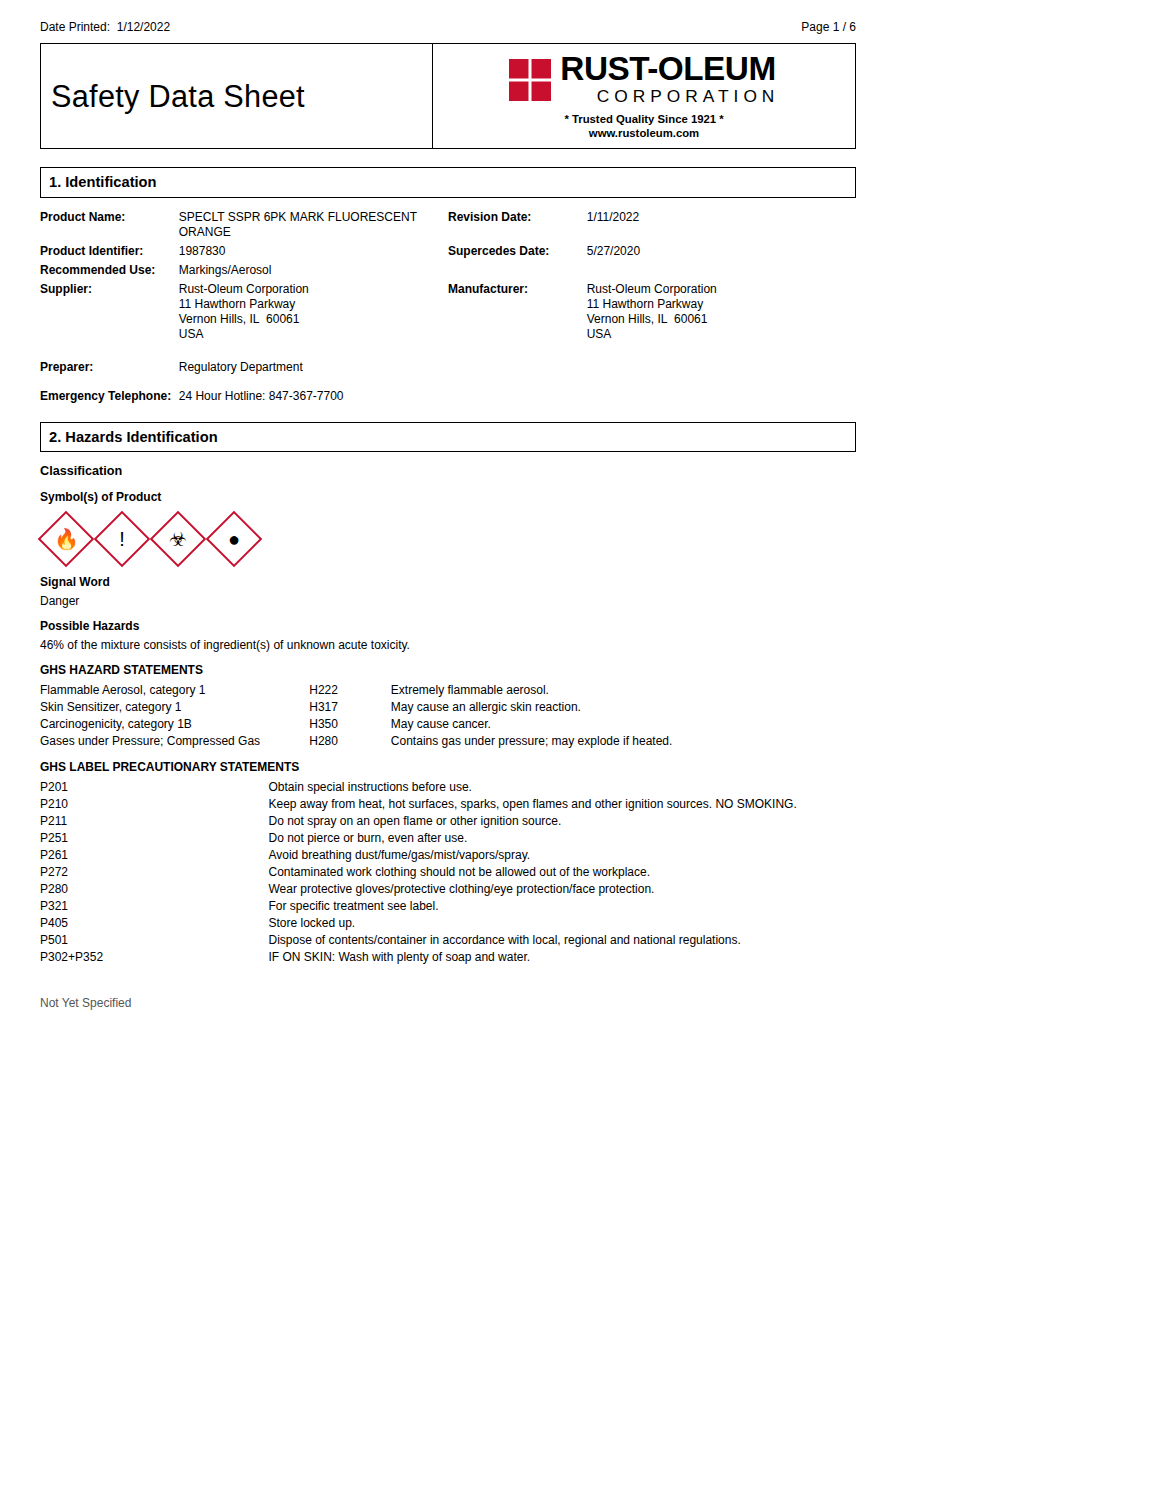Date Printed: 1/12/2022
Page 1 / 6
Safety Data Sheet
RUST-OLEUM
CORPORATION
* Trusted Quality Since 1921 *
www.rustoleum.com
1. Identification
| Product Name: | SPECLT SSPR 6PK MARK FLUORESCENT ORANGE | Revision Date: | 1/11/2022 |
| Product Identifier: | 1987830 | Supercedes Date: | 5/27/2020 |
| Recommended Use: | Markings/Aerosol | | |
| Supplier: | Rust-Oleum Corporation 11 Hawthorn Parkway Vernon Hills, IL 60061 USA | Manufacturer: | Rust-Oleum Corporation 11 Hawthorn Parkway Vernon Hills, IL 60061 USA |
| Preparer: | Regulatory Department |
| Emergency Telephone: | 24 Hour Hotline: 847-367-7700 |
2. Hazards Identification
Classification
Symbol(s) of Product
🔥
!
☣
●
Signal Word
Danger
Possible Hazards
46% of the mixture consists of ingredient(s) of unknown acute toxicity.
GHS HAZARD STATEMENTS
| Flammable Aerosol, category 1 | H222 | Extremely flammable aerosol. |
| Skin Sensitizer, category 1 | H317 | May cause an allergic skin reaction. |
| Carcinogenicity, category 1B | H350 | May cause cancer. |
| Gases under Pressure; Compressed Gas | H280 | Contains gas under pressure; may explode if heated. |
GHS LABEL PRECAUTIONARY STATEMENTS
| P201 | Obtain special instructions before use. |
| P210 | Keep away from heat, hot surfaces, sparks, open flames and other ignition sources. NO SMOKING. |
| P211 | Do not spray on an open flame or other ignition source. |
| P251 | Do not pierce or burn, even after use. |
| P261 | Avoid breathing dust/fume/gas/mist/vapors/spray. |
| P272 | Contaminated work clothing should not be allowed out of the workplace. |
| P280 | Wear protective gloves/protective clothing/eye protection/face protection. |
| P321 | For specific treatment see label. |
| P405 | Store locked up. |
| P501 | Dispose of contents/container in accordance with local, regional and national regulations. |
| P302+P352 | IF ON SKIN: Wash with plenty of soap and water. |
Not Yet Specified